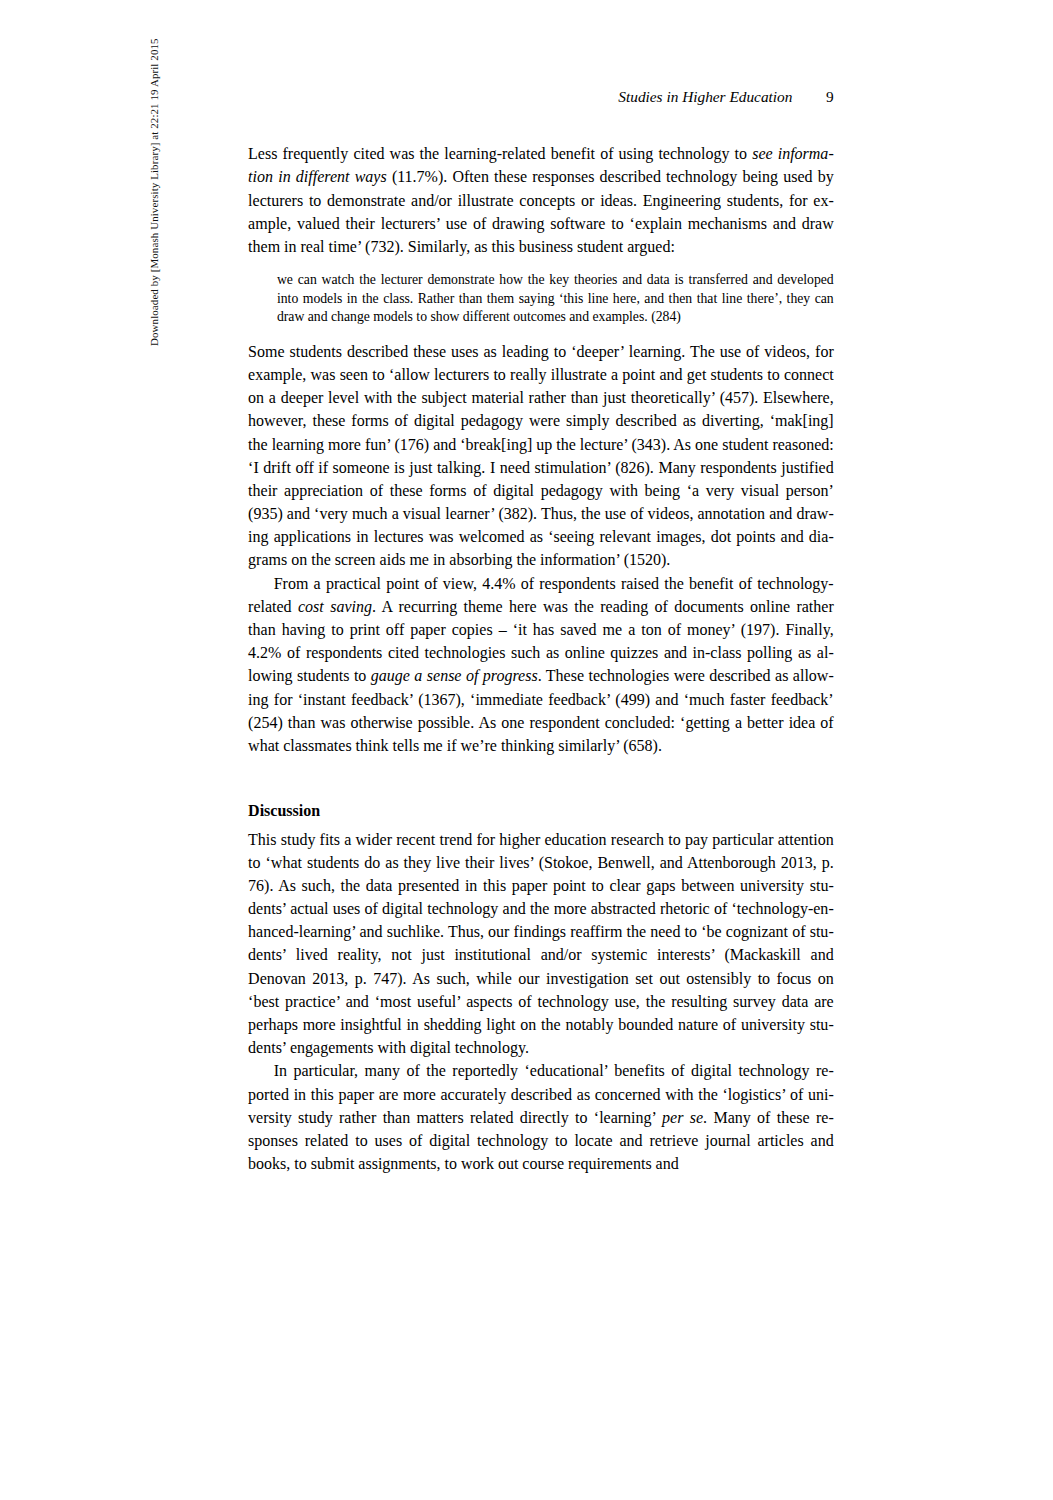Downloaded by [Monash University Library] at 22:21 19 April 2015
Studies in Higher Education 9
Less frequently cited was the learning-related benefit of using technology to see information in different ways (11.7%). Often these responses described technology being used by lecturers to demonstrate and/or illustrate concepts or ideas. Engineering students, for example, valued their lecturers’ use of drawing software to ‘explain mechanisms and draw them in real time’ (732). Similarly, as this business student argued:
we can watch the lecturer demonstrate how the key theories and data is transferred and developed into models in the class. Rather than them saying ‘this line here, and then that line there’, they can draw and change models to show different outcomes and examples. (284)
Some students described these uses as leading to ‘deeper’ learning. The use of videos, for example, was seen to ‘allow lecturers to really illustrate a point and get students to connect on a deeper level with the subject material rather than just theoretically’ (457). Elsewhere, however, these forms of digital pedagogy were simply described as diverting, ‘mak[ing] the learning more fun’ (176) and ‘break[ing] up the lecture’ (343). As one student reasoned: ‘I drift off if someone is just talking. I need stimulation’ (826). Many respondents justified their appreciation of these forms of digital pedagogy with being ‘a very visual person’ (935) and ‘very much a visual learner’ (382). Thus, the use of videos, annotation and drawing applications in lectures was welcomed as ‘seeing relevant images, dot points and diagrams on the screen aids me in absorbing the information’ (1520).
From a practical point of view, 4.4% of respondents raised the benefit of technology-related cost saving. A recurring theme here was the reading of documents online rather than having to print off paper copies – ‘it has saved me a ton of money’ (197). Finally, 4.2% of respondents cited technologies such as online quizzes and in-class polling as allowing students to gauge a sense of progress. These technologies were described as allowing for ‘instant feedback’ (1367), ‘immediate feedback’ (499) and ‘much faster feedback’ (254) than was otherwise possible. As one respondent concluded: ‘getting a better idea of what classmates think tells me if we’re thinking similarly’ (658).
Discussion
This study fits a wider recent trend for higher education research to pay particular attention to ‘what students do as they live their lives’ (Stokoe, Benwell, and Attenborough 2013, p. 76). As such, the data presented in this paper point to clear gaps between university students’ actual uses of digital technology and the more abstracted rhetoric of ‘technology-enhanced-learning’ and suchlike. Thus, our findings reaffirm the need to ‘be cognizant of students’ lived reality, not just institutional and/or systemic interests’ (Mackaskill and Denovan 2013, p. 747). As such, while our investigation set out ostensibly to focus on ‘best practice’ and ‘most useful’ aspects of technology use, the resulting survey data are perhaps more insightful in shedding light on the notably bounded nature of university students’ engagements with digital technology.
In particular, many of the reportedly ‘educational’ benefits of digital technology reported in this paper are more accurately described as concerned with the ‘logistics’ of university study rather than matters related directly to ‘learning’ per se. Many of these responses related to uses of digital technology to locate and retrieve journal articles and books, to submit assignments, to work out course requirements and